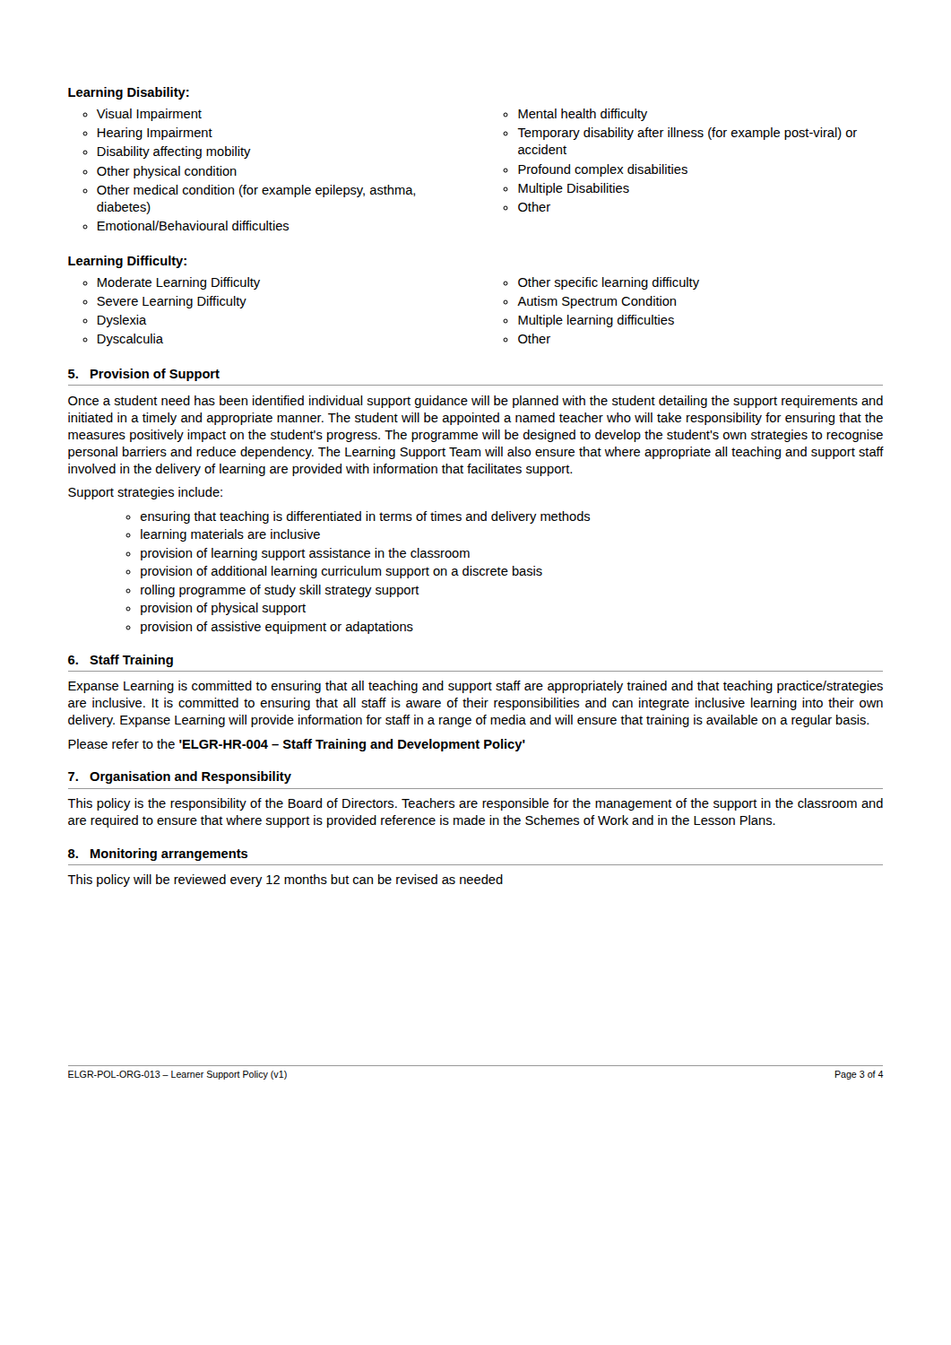Learning Disability:
Visual Impairment
Hearing Impairment
Disability affecting mobility
Other physical condition
Other medical condition (for example epilepsy, asthma, diabetes)
Emotional/Behavioural difficulties
Mental health difficulty
Temporary disability after illness (for example post-viral) or accident
Profound complex disabilities
Multiple Disabilities
Other
Learning Difficulty:
Moderate Learning Difficulty
Severe Learning Difficulty
Dyslexia
Dyscalculia
Other specific learning difficulty
Autism Spectrum Condition
Multiple learning difficulties
Other
5. Provision of Support
Once a student need has been identified individual support guidance will be planned with the student detailing the support requirements and initiated in a timely and appropriate manner. The student will be appointed a named teacher who will take responsibility for ensuring that the measures positively impact on the student's progress. The programme will be designed to develop the student's own strategies to recognise personal barriers and reduce dependency. The Learning Support Team will also ensure that where appropriate all teaching and support staff involved in the delivery of learning are provided with information that facilitates support.
Support strategies include:
ensuring that teaching is differentiated in terms of times and delivery methods
learning materials are inclusive
provision of learning support assistance in the classroom
provision of additional learning curriculum support on a discrete basis
rolling programme of study skill strategy support
provision of physical support
provision of assistive equipment or adaptations
6. Staff Training
Expanse Learning is committed to ensuring that all teaching and support staff are appropriately trained and that teaching practice/strategies are inclusive. It is committed to ensuring that all staff is aware of their responsibilities and can integrate inclusive learning into their own delivery. Expanse Learning will provide information for staff in a range of media and will ensure that training is available on a regular basis.
Please refer to the 'ELGR-HR-004 – Staff Training and Development Policy'
7. Organisation and Responsibility
This policy is the responsibility of the Board of Directors. Teachers are responsible for the management of the support in the classroom and are required to ensure that where support is provided reference is made in the Schemes of Work and in the Lesson Plans.
8. Monitoring arrangements
This policy will be reviewed every 12 months but can be revised as needed
ELGR-POL-ORG-013 – Learner Support Policy (v1) Page 3 of 4